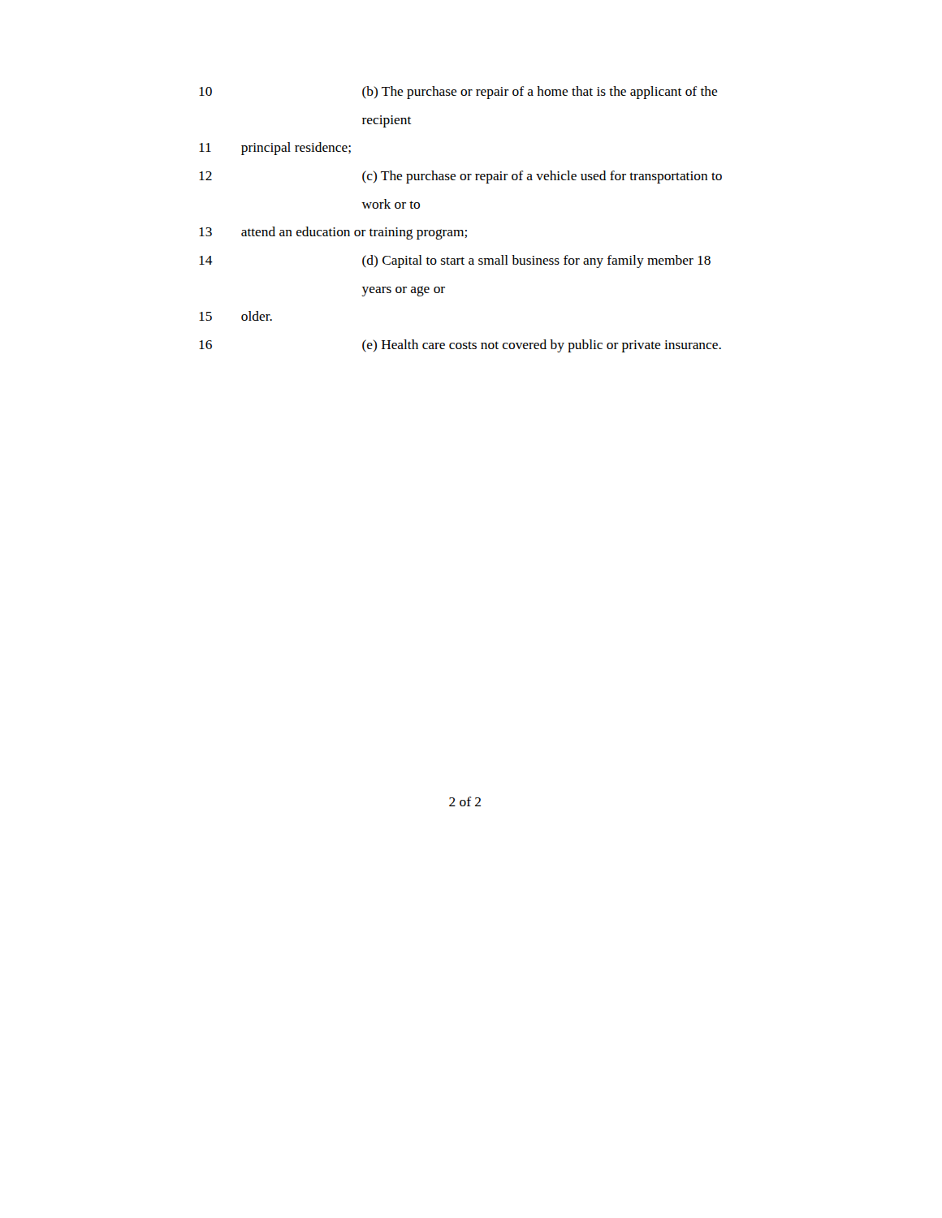10
(b) The purchase or repair of a home that is the applicant of the recipient
11
principal residence;
12
(c) The purchase or repair of a vehicle used for transportation to work or to
13
attend an education or training program;
14
(d) Capital to start a small business for any family member 18 years or age or
15
older.
16
(e) Health care costs not covered by public or private insurance.
2 of 2